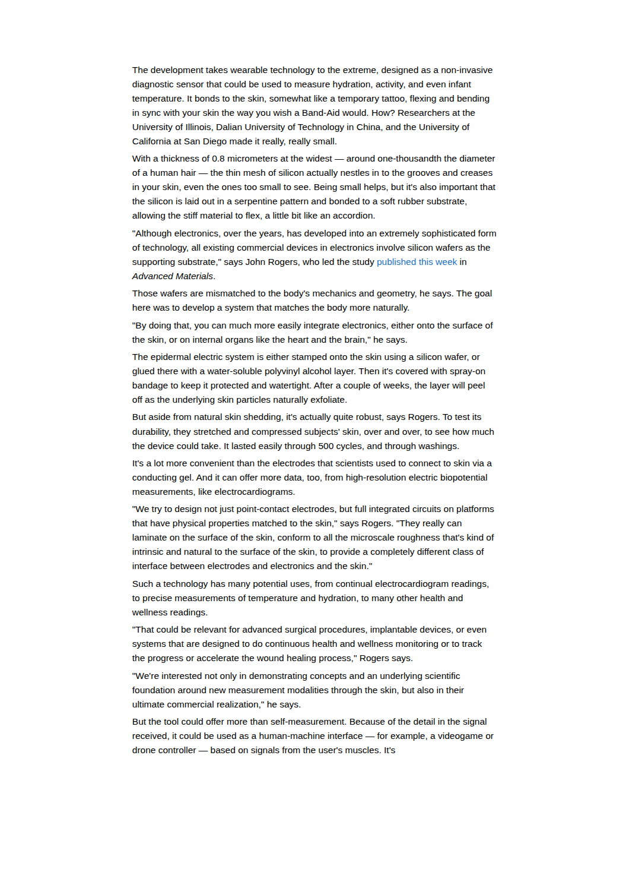The development takes wearable technology to the extreme, designed as a non-invasive diagnostic sensor that could be used to measure hydration, activity, and even infant temperature. It bonds to the skin, somewhat like a temporary tattoo, flexing and bending in sync with your skin the way you wish a Band-Aid would. How? Researchers at the University of Illinois, Dalian University of Technology in China, and the University of California at San Diego made it really, really small.
With a thickness of 0.8 micrometers at the widest — around one-thousandth the diameter of a human hair — the thin mesh of silicon actually nestles in to the grooves and creases in your skin, even the ones too small to see. Being small helps, but it's also important that the silicon is laid out in a serpentine pattern and bonded to a soft rubber substrate, allowing the stiff material to flex, a little bit like an accordion.
"Although electronics, over the years, has developed into an extremely sophisticated form of technology, all existing commercial devices in electronics involve silicon wafers as the supporting substrate," says John Rogers, who led the study published this week in Advanced Materials.
Those wafers are mismatched to the body's mechanics and geometry, he says. The goal here was to develop a system that matches the body more naturally.
"By doing that, you can much more easily integrate electronics, either onto the surface of the skin, or on internal organs like the heart and the brain," he says.
The epidermal electric system is either stamped onto the skin using a silicon wafer, or glued there with a water-soluble polyvinyl alcohol layer. Then it's covered with spray-on bandage to keep it protected and watertight. After a couple of weeks, the layer will peel off as the underlying skin particles naturally exfoliate.
But aside from natural skin shedding, it's actually quite robust, says Rogers. To test its durability, they stretched and compressed subjects' skin, over and over, to see how much the device could take. It lasted easily through 500 cycles, and through washings.
It's a lot more convenient than the electrodes that scientists used to connect to skin via a conducting gel. And it can offer more data, too, from high-resolution electric biopotential measurements, like electrocardiograms.
"We try to design not just point-contact electrodes, but full integrated circuits on platforms that have physical properties matched to the skin," says Rogers. "They really can laminate on the surface of the skin, conform to all the microscale roughness that's kind of intrinsic and natural to the surface of the skin, to provide a completely different class of interface between electrodes and electronics and the skin."
Such a technology has many potential uses, from continual electrocardiogram readings, to precise measurements of temperature and hydration, to many other health and wellness readings.
"That could be relevant for advanced surgical procedures, implantable devices, or even systems that are designed to do continuous health and wellness monitoring or to track the progress or accelerate the wound healing process," Rogers says.
"We're interested not only in demonstrating concepts and an underlying scientific foundation around new measurement modalities through the skin, but also in their ultimate commercial realization," he says.
But the tool could offer more than self-measurement. Because of the detail in the signal received, it could be used as a human-machine interface — for example, a videogame or drone controller — based on signals from the user's muscles. It's